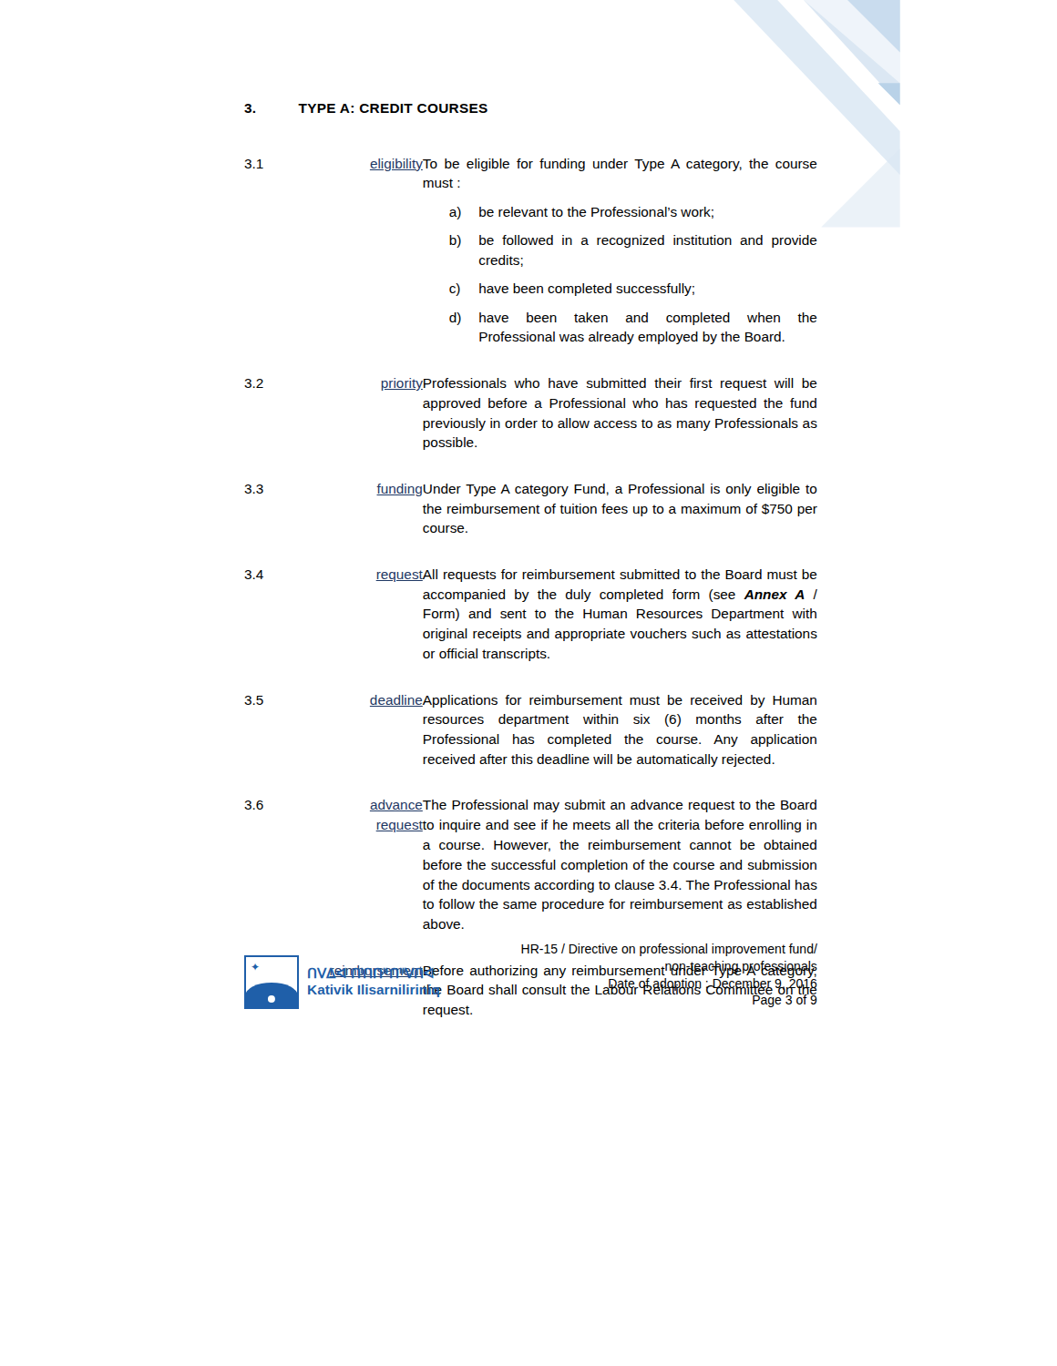3. TYPE A: CREDIT COURSES
| 3.1 | eligibility | To be eligible for funding under Type A category, the course must : a) be relevant to the Professional’s work; b) be followed in a recognized institution and provide credits; c) have been completed successfully; d) have been taken and completed when the Professional was already employed by the Board. |
| 3.2 | priority | Professionals who have submitted their first request will be approved before a Professional who has requested the fund previously in order to allow access to as many Professionals as possible. |
| 3.3 | funding | Under Type A category Fund, a Professional is only eligible to the reimbursement of tuition fees up to a maximum of $750 per course. |
| 3.4 | request | All requests for reimbursement submitted to the Board must be accompanied by the duly completed form (see Annex A / Form) and sent to the Human Resources Department with original receipts and appropriate vouchers such as attestations or official transcripts. |
| 3.5 | deadline | Applications for reimbursement must be received by Human resources department within six (6) months after the Professional has completed the course. Any application received after this deadline will be automatically rejected. |
| 3.6 | advance request | The Professional may submit an advance request to the Board to inquire and see if he meets all the criteria before enrolling in a course. However, the reimbursement cannot be obtained before the successful completion of the course and submission of the documents according to clause 3.4. The Professional has to follow the same procedure for reimbursement as established above. |
| 3.7 | reimbursement | Before authorizing any reimbursement under Type A category, the Board shall consult the Labour Relations Committee on the request. |
✦
ᑎᐯᐃᐊ ᑨᑎᑎᐦᑎᐦᐯᑎᐊ
Kativik Ilisarniliriniq
HR-15 / Directive on professional improvement fund/
non-teaching professionals
Date of adoption : December 9, 2016
Page 3 of 9